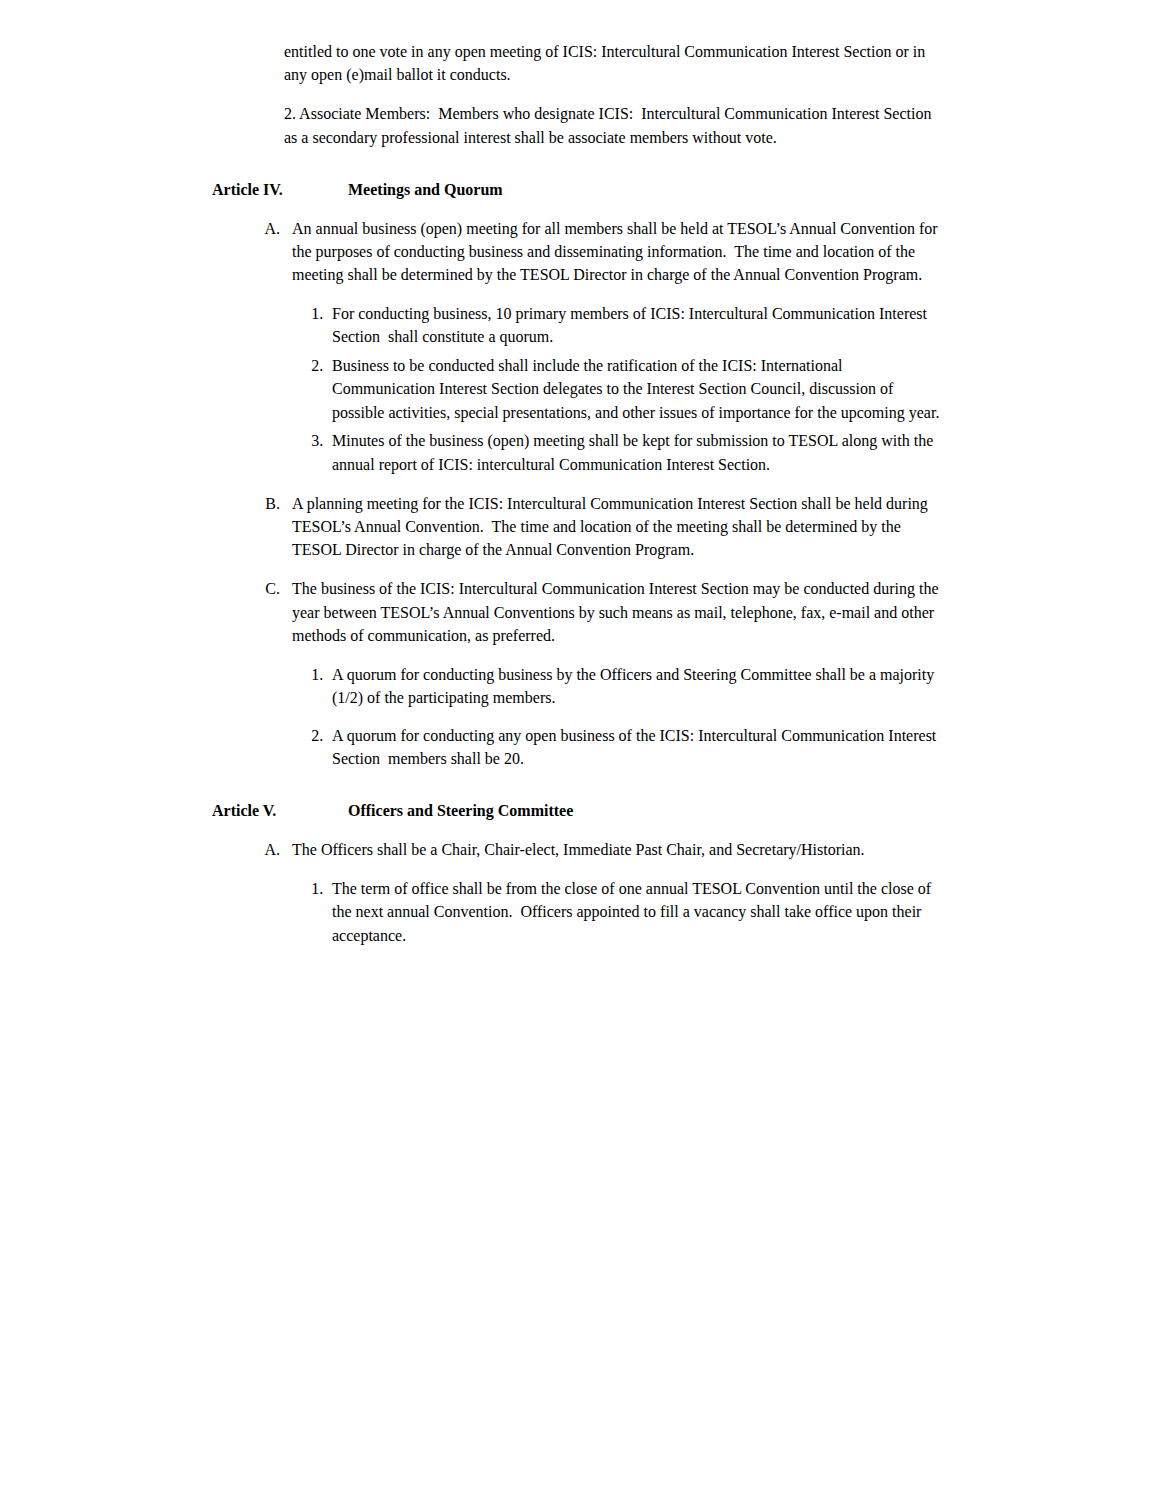entitled to one vote in any open meeting of ICIS: Intercultural Communication Interest Section or in any open (e)mail ballot it conducts.
2. Associate Members: Members who designate ICIS: Intercultural Communication Interest Section as a secondary professional interest shall be associate members without vote.
Article IV. Meetings and Quorum
An annual business (open) meeting for all members shall be held at TESOL’s Annual Convention for the purposes of conducting business and disseminating information. The time and location of the meeting shall be determined by the TESOL Director in charge of the Annual Convention Program.
For conducting business, 10 primary members of ICIS: Intercultural Communication Interest Section shall constitute a quorum.
Business to be conducted shall include the ratification of the ICIS: International Communication Interest Section delegates to the Interest Section Council, discussion of possible activities, special presentations, and other issues of importance for the upcoming year.
Minutes of the business (open) meeting shall be kept for submission to TESOL along with the annual report of ICIS: intercultural Communication Interest Section.
A planning meeting for the ICIS: Intercultural Communication Interest Section shall be held during TESOL’s Annual Convention. The time and location of the meeting shall be determined by the TESOL Director in charge of the Annual Convention Program.
The business of the ICIS: Intercultural Communication Interest Section may be conducted during the year between TESOL’s Annual Conventions by such means as mail, telephone, fax, e-mail and other methods of communication, as preferred.
A quorum for conducting business by the Officers and Steering Committee shall be a majority (1/2) of the participating members.
A quorum for conducting any open business of the ICIS: Intercultural Communication Interest Section members shall be 20.
Article V. Officers and Steering Committee
The Officers shall be a Chair, Chair-elect, Immediate Past Chair, and Secretary/Historian.
The term of office shall be from the close of one annual TESOL Convention until the close of the next annual Convention. Officers appointed to fill a vacancy shall take office upon their acceptance.